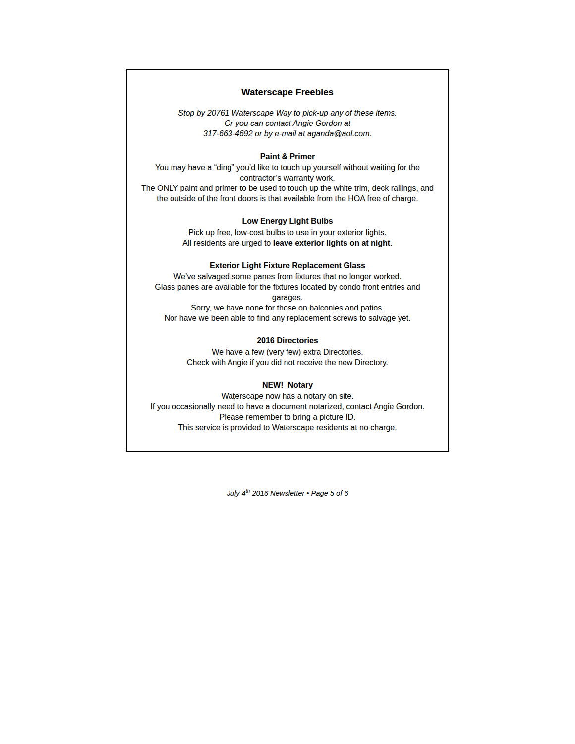Waterscape Freebies
Stop by 20761 Waterscape Way to pick-up any of these items. Or you can contact Angie Gordon at 317-663-4692 or by e-mail at aganda@aol.com.
Paint & Primer
You may have a “ding” you’d like to touch up yourself without waiting for the contractor’s warranty work. The ONLY paint and primer to be used to touch up the white trim, deck railings, and the outside of the front doors is that available from the HOA free of charge.
Low Energy Light Bulbs
Pick up free, low-cost bulbs to use in your exterior lights. All residents are urged to leave exterior lights on at night.
Exterior Light Fixture Replacement Glass
We’ve salvaged some panes from fixtures that no longer worked. Glass panes are available for the fixtures located by condo front entries and garages. Sorry, we have none for those on balconies and patios. Nor have we been able to find any replacement screws to salvage yet.
2016 Directories
We have a few (very few) extra Directories. Check with Angie if you did not receive the new Directory.
NEW! Notary
Waterscape now has a notary on site. If you occasionally need to have a document notarized, contact Angie Gordon. Please remember to bring a picture ID. This service is provided to Waterscape residents at no charge.
July 4th 2016 Newsletter • Page 5 of 6